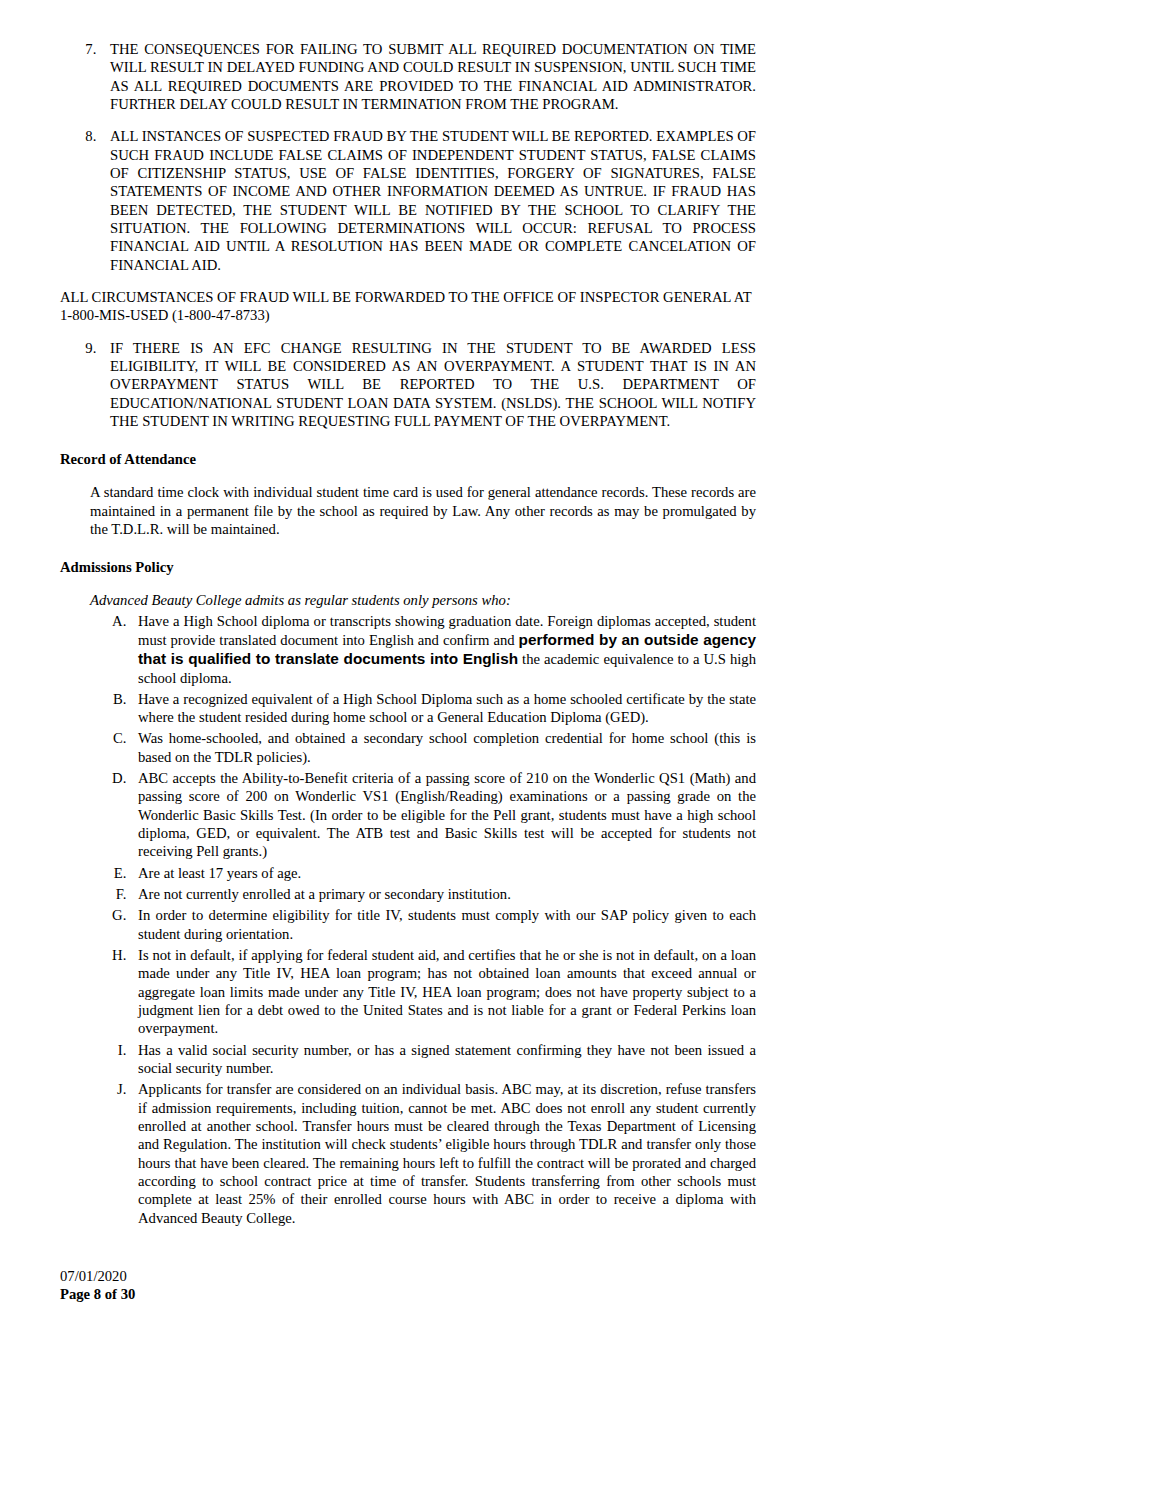The consequences for failing to submit all required documentation on time will result in delayed funding and could result in suspension, until such time as all required documents are provided to the financial aid administrator. Further delay could result in termination from the program.
All instances of suspected fraud by the student will be reported. Examples of such fraud include false claims of independent student status, false claims of citizenship status, use of false identities, forgery of signatures, false statements of income and other information deemed as untrue. If fraud has been detected, the student will be notified by the school to clarify the situation. The following determinations will occur: refusal to process financial aid until a resolution has been made or complete cancelation of financial aid.
All circumstances of fraud will be forwarded to the Office of Inspector General at 1-800-MIS-USED (1-800-47-8733)
If there is an EFC change resulting in the student to be awarded less eligibility, it will be considered as an overpayment. A student that is in an overpayment status will be reported to the U.S. Department of Education/National Student Loan Data System. (NSLDS). The school will notify the student in writing requesting full payment of the overpayment.
Record of Attendance
A standard time clock with individual student time card is used for general attendance records. These records are maintained in a permanent file by the school as required by Law. Any other records as may be promulgated by the T.D.L.R. will be maintained.
Admissions Policy
Advanced Beauty College admits as regular students only persons who:
Have a High School diploma or transcripts showing graduation date. Foreign diplomas accepted, student must provide translated document into English and confirm and performed by an outside agency that is qualified to translate documents into English the academic equivalence to a U.S high school diploma.
Have a recognized equivalent of a High School Diploma such as a home schooled certificate by the state where the student resided during home school or a General Education Diploma (GED).
Was home-schooled, and obtained a secondary school completion credential for home school (this is based on the TDLR policies).
ABC accepts the Ability-to-Benefit criteria of a passing score of 210 on the Wonderlic QS1 (Math) and passing score of 200 on Wonderlic VS1 (English/Reading) examinations or a passing grade on the Wonderlic Basic Skills Test. (In order to be eligible for the Pell grant, students must have a high school diploma, GED, or equivalent. The ATB test and Basic Skills test will be accepted for students not receiving Pell grants.)
Are at least 17 years of age.
Are not currently enrolled at a primary or secondary institution.
In order to determine eligibility for title IV, students must comply with our SAP policy given to each student during orientation.
Is not in default, if applying for federal student aid, and certifies that he or she is not in default, on a loan made under any Title IV, HEA loan program; has not obtained loan amounts that exceed annual or aggregate loan limits made under any Title IV, HEA loan program; does not have property subject to a judgment lien for a debt owed to the United States and is not liable for a grant or Federal Perkins loan overpayment.
Has a valid social security number, or has a signed statement confirming they have not been issued a social security number.
Applicants for transfer are considered on an individual basis. ABC may, at its discretion, refuse transfers if admission requirements, including tuition, cannot be met. ABC does not enroll any student currently enrolled at another school. Transfer hours must be cleared through the Texas Department of Licensing and Regulation. The institution will check students’ eligible hours through TDLR and transfer only those hours that have been cleared. The remaining hours left to fulfill the contract will be prorated and charged according to school contract price at time of transfer. Students transferring from other schools must complete at least 25% of their enrolled course hours with ABC in order to receive a diploma with Advanced Beauty College.
07/01/2020
Page 8 of 30